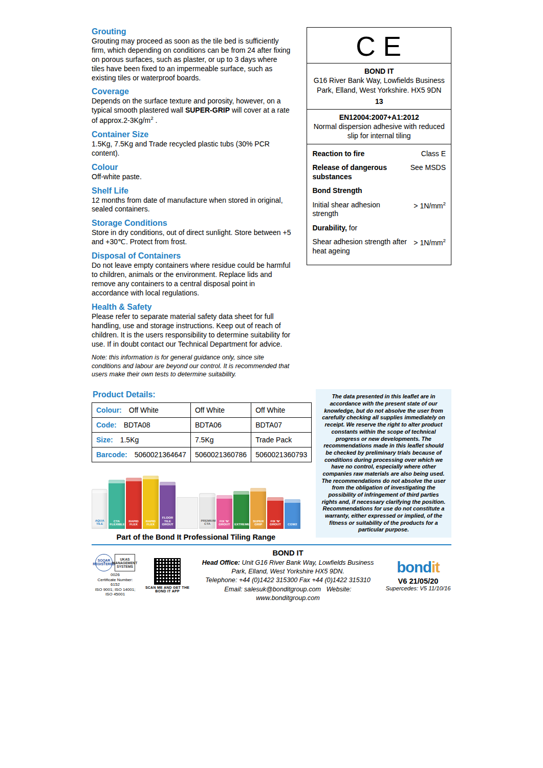Grouting
Grouting may proceed as soon as the tile bed is sufficiently firm, which depending on conditions can be from 24 after fixing on porous surfaces, such as plaster, or up to 3 days where tiles have been fixed to an impermeable surface, such as existing tiles or waterproof boards.
Coverage
Depends on the surface texture and porosity, however, on a typical smooth plastered wall SUPER-GRIP will cover at a rate of approx.2-3Kg/m2 .
Container Size
1.5Kg, 7.5Kg and Trade recycled plastic tubs (30% PCR content).
Colour
Off-white paste.
Shelf Life
12 months from date of manufacture when stored in original, sealed containers.
Storage Conditions
Store in dry conditions, out of direct sunlight. Store between +5 and +30℃. Protect from frost.
Disposal of Containers
Do not leave empty containers where residue could be harmful to children, animals or the environment. Replace lids and remove any containers to a central disposal point in accordance with local regulations.
Health & Safety
Please refer to separate material safety data sheet for full handling, use and storage instructions. Keep out of reach of children. It is the users responsibility to determine suitability for use. If in doubt contact our Technical Department for advice.
Note: this information is for general guidance only, since site conditions and labour are beyond our control. It is recommended that users make their own tests to determine suitability.
C E
BOND IT
G16 River Bank Way, Lowfields Business Park, Elland, West Yorkshire. HX5 9DN
13
EN12004:2007+A1:2012
Normal dispersion adhesive with reduced slip for internal tiling
| Reaction to fire | Class E |
| Release of dangerous substances | See MSDS |
| Bond Strength | |
| Initial shear adhesion strength | > 1N/mm 2 |
| Durability, for | |
| Shear adhesion strength after heat ageing | > 1N/mm 2 |
Product Details:
| Colour: Off White | Off White | Off White |
| Code: BDTA08 | BDTA06 | BDTA07 |
| Size: 1.5Kg | 7.5Kg | Trade Pack |
| Barcode: 5060021364647 | 5060021360786 | 5060021360793 |
Aqua Tile
CTA Flexible
Rapid Flex
Rapid Flex
Floor Tile Grout
Premium CTA
Fix 'n' Grout
Extreme
Super Grip
Fix 'n' Grout
CGW2
Part of the Bond It Professional Tiling Range
The data presented in this leaflet are in accordance with the present state of our knowledge, but do not absolve the user from carefully checking all supplies immediately on receipt. We reserve the right to alter product constants within the scope of technical progress or new developments. The recommendations made in this leaflet should be checked by preliminary trials because of conditions during processing over which we have no control, especially where other companies raw materials are also being used. The recommendations do not absolve the user from the obligation of investigating the possibility of infringement of third parties rights and, if necessary clarifying the position. Recommendations for use do not constitute a warranty, either expressed or implied, of the fitness or suitability of the products for a particular purpose.
SOQAR
REGISTERED
UKAS
MANAGEMENT
SYSTEMS
0026
Certificate Number:
6152
ISO 9001; ISO 14001;
ISO 45001
SCAN ME AND GET THE BOND IT APP
BOND IT
Head Office: Unit G16 River Bank Way, Lowfields Business Park, Elland, West Yorkshire HX5 9DN.
Telephone: +44 (0)1422 315300 Fax +44 (0)1422 315310
Email: salesuk@bonditgroup.com Website: www.bonditgroup.com
bondit
V6 21/05/20
Supercedes: V5 11/10/16